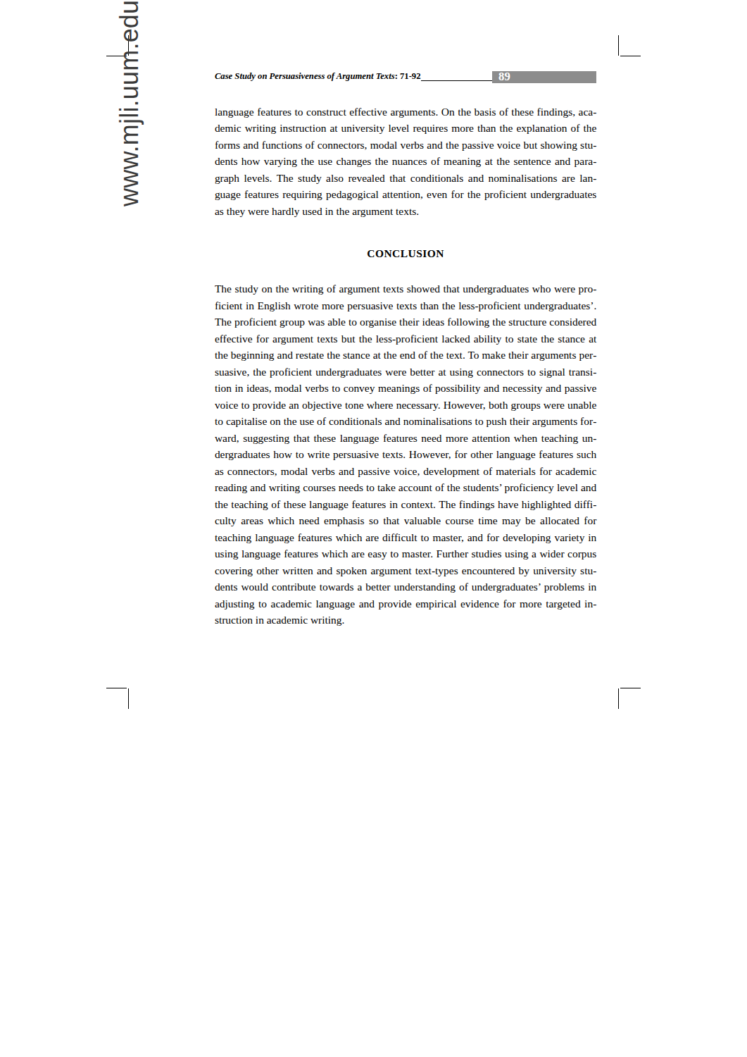www.mjli.uum.edu.my
Case Study on Persuasiveness of Argument Texts: 71-92
89
language features to construct effective arguments. On the basis of these findings, academic writing instruction at university level requires more than the explanation of the forms and functions of connectors, modal verbs and the passive voice but showing students how varying the use changes the nuances of meaning at the sentence and paragraph levels. The study also revealed that conditionals and nominalisations are language features requiring pedagogical attention, even for the proficient undergraduates as they were hardly used in the argument texts.
CONCLUSION
The study on the writing of argument texts showed that undergraduates who were proficient in English wrote more persuasive texts than the less-proficient undergraduates’. The proficient group was able to organise their ideas following the structure considered effective for argument texts but the less-proficient lacked ability to state the stance at the beginning and restate the stance at the end of the text. To make their arguments persuasive, the proficient undergraduates were better at using connectors to signal transition in ideas, modal verbs to convey meanings of possibility and necessity and passive voice to provide an objective tone where necessary. However, both groups were unable to capitalise on the use of conditionals and nominalisations to push their arguments forward, suggesting that these language features need more attention when teaching undergraduates how to write persuasive texts. However, for other language features such as connectors, modal verbs and passive voice, development of materials for academic reading and writing courses needs to take account of the students’ proficiency level and the teaching of these language features in context. The findings have highlighted difficulty areas which need emphasis so that valuable course time may be allocated for teaching language features which are difficult to master, and for developing variety in using language features which are easy to master. Further studies using a wider corpus covering other written and spoken argument text-types encountered by university students would contribute towards a better understanding of undergraduates’ problems in adjusting to academic language and provide empirical evidence for more targeted instruction in academic writing.